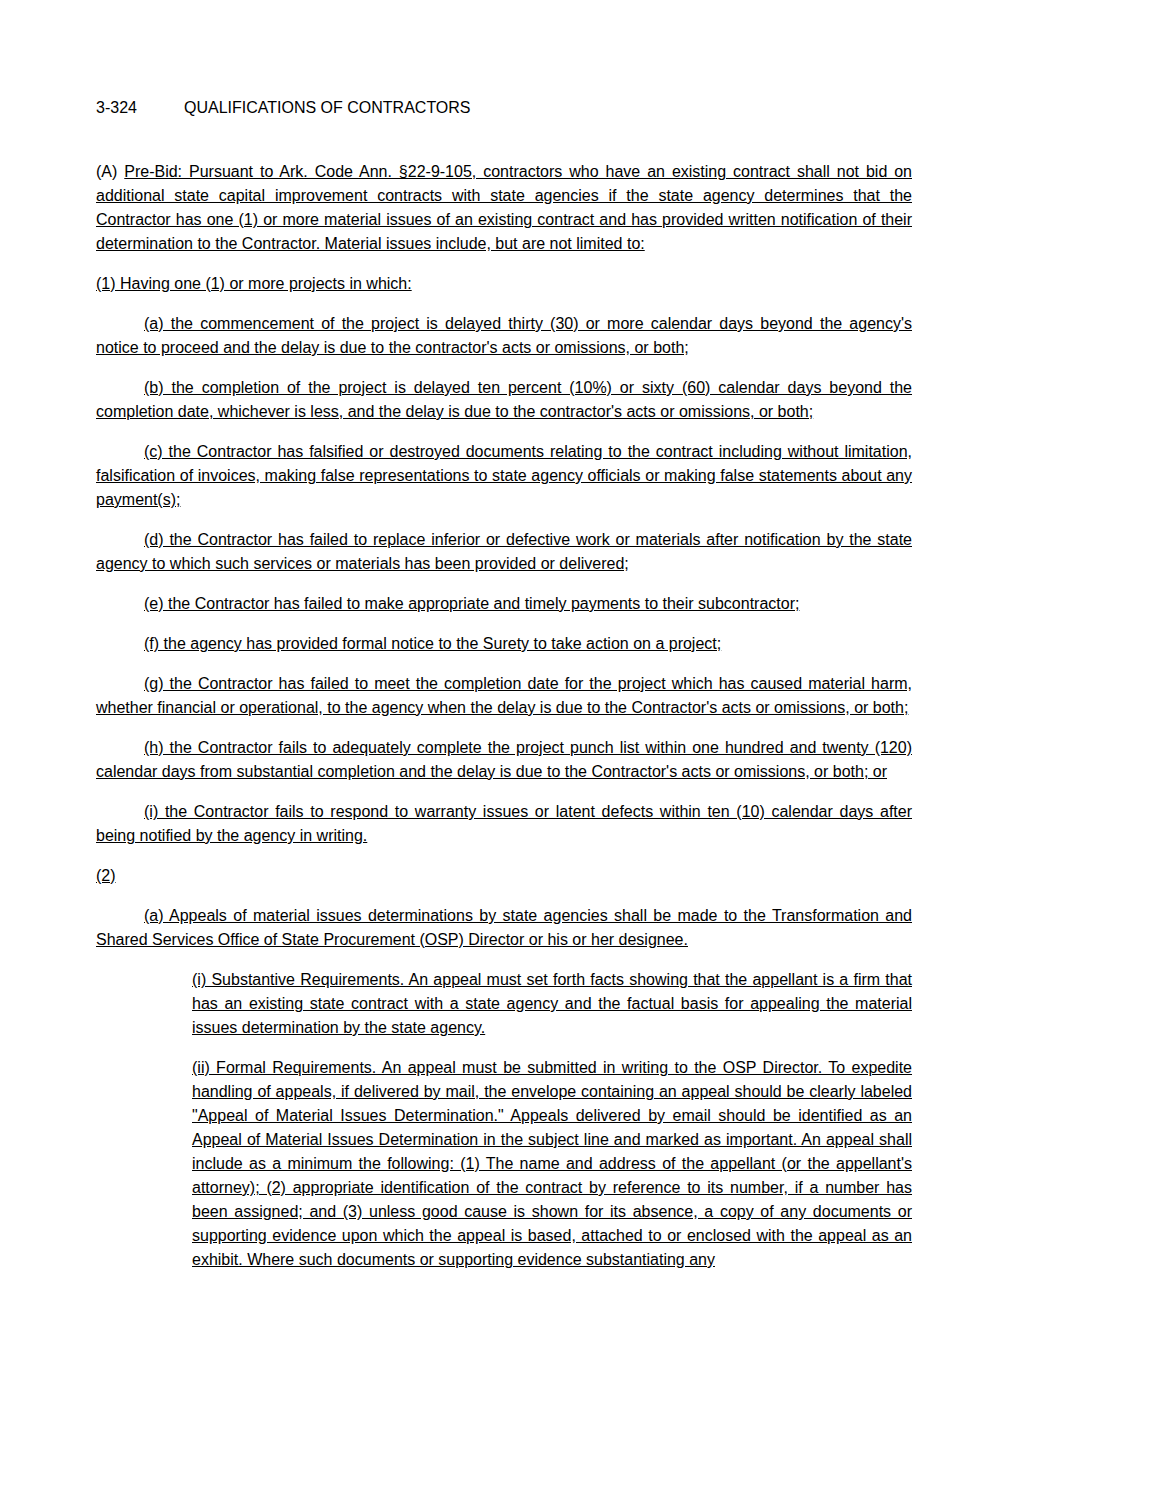3-324 QUALIFICATIONS OF CONTRACTORS
(A) Pre-Bid: Pursuant to Ark. Code Ann. §22-9-105, contractors who have an existing contract shall not bid on additional state capital improvement contracts with state agencies if the state agency determines that the Contractor has one (1) or more material issues of an existing contract and has provided written notification of their determination to the Contractor. Material issues include, but are not limited to:
(1) Having one (1) or more projects in which:
(a) the commencement of the project is delayed thirty (30) or more calendar days beyond the agency's notice to proceed and the delay is due to the contractor's acts or omissions, or both;
(b) the completion of the project is delayed ten percent (10%) or sixty (60) calendar days beyond the completion date, whichever is less, and the delay is due to the contractor's acts or omissions, or both;
(c) the Contractor has falsified or destroyed documents relating to the contract including without limitation, falsification of invoices, making false representations to state agency officials or making false statements about any payment(s);
(d) the Contractor has failed to replace inferior or defective work or materials after notification by the state agency to which such services or materials has been provided or delivered;
(e) the Contractor has failed to make appropriate and timely payments to their subcontractor;
(f) the agency has provided formal notice to the Surety to take action on a project;
(g) the Contractor has failed to meet the completion date for the project which has caused material harm, whether financial or operational, to the agency when the delay is due to the Contractor's acts or omissions, or both;
(h) the Contractor fails to adequately complete the project punch list within one hundred and twenty (120) calendar days from substantial completion and the delay is due to the Contractor's acts or omissions, or both; or
(i) the Contractor fails to respond to warranty issues or latent defects within ten (10) calendar days after being notified by the agency in writing.
(2)
(a) Appeals of material issues determinations by state agencies shall be made to the Transformation and Shared Services Office of State Procurement (OSP) Director or his or her designee.
(i) Substantive Requirements. An appeal must set forth facts showing that the appellant is a firm that has an existing state contract with a state agency and the factual basis for appealing the material issues determination by the state agency.
(ii) Formal Requirements. An appeal must be submitted in writing to the OSP Director. To expedite handling of appeals, if delivered by mail, the envelope containing an appeal should be clearly labeled "Appeal of Material Issues Determination." Appeals delivered by email should be identified as an Appeal of Material Issues Determination in the subject line and marked as important. An appeal shall include as a minimum the following: (1) The name and address of the appellant (or the appellant's attorney); (2) appropriate identification of the contract by reference to its number, if a number has been assigned; and (3) unless good cause is shown for its absence, a copy of any documents or supporting evidence upon which the appeal is based, attached to or enclosed with the appeal as an exhibit. Where such documents or supporting evidence substantiating any